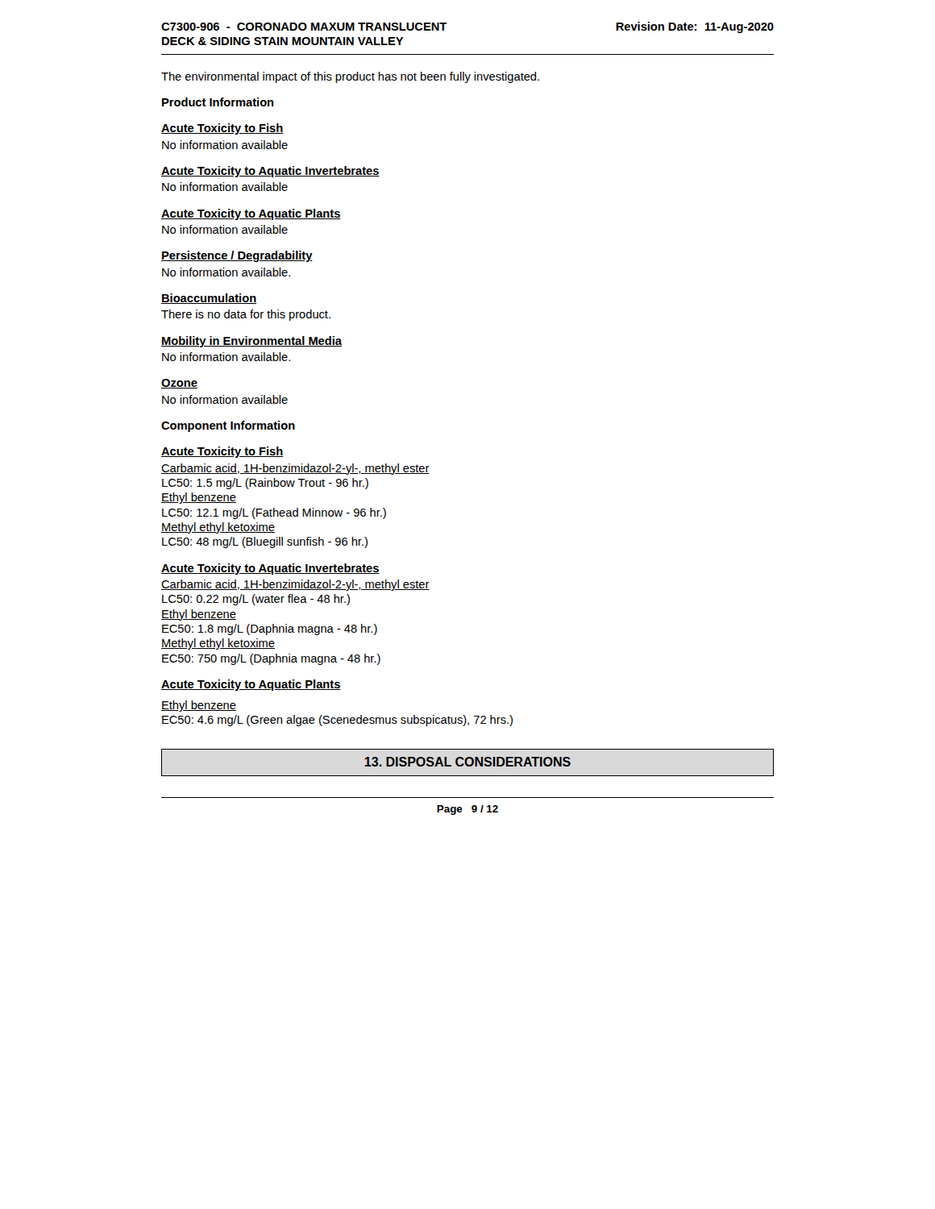C7300-906 - CORONADO MAXUM TRANSLUCENT
DECK & SIDING STAIN MOUNTAIN VALLEY
Revision Date: 11-Aug-2020
The environmental impact of this product has not been fully investigated.
Product Information
Acute Toxicity to Fish
No information available
Acute Toxicity to Aquatic Invertebrates
No information available
Acute Toxicity to Aquatic Plants
No information available
Persistence / Degradability
No information available.
Bioaccumulation
There is no data for this product.
Mobility in Environmental Media
No information available.
Ozone
No information available
Component Information
Acute Toxicity to Fish
Carbamic acid, 1H-benzimidazol-2-yl-, methyl ester
LC50: 1.5 mg/L (Rainbow Trout - 96 hr.)
Ethyl benzene
LC50: 12.1 mg/L (Fathead Minnow - 96 hr.)
Methyl ethyl ketoxime
LC50: 48 mg/L (Bluegill sunfish - 96 hr.)
Acute Toxicity to Aquatic Invertebrates
Carbamic acid, 1H-benzimidazol-2-yl-, methyl ester
LC50: 0.22 mg/L (water flea - 48 hr.)
Ethyl benzene
EC50: 1.8 mg/L (Daphnia magna - 48 hr.)
Methyl ethyl ketoxime
EC50: 750 mg/L (Daphnia magna - 48 hr.)
Acute Toxicity to Aquatic Plants
Ethyl benzene
EC50: 4.6 mg/L (Green algae (Scenedesmus subspicatus), 72 hrs.)
13. DISPOSAL CONSIDERATIONS
Page 9 / 12